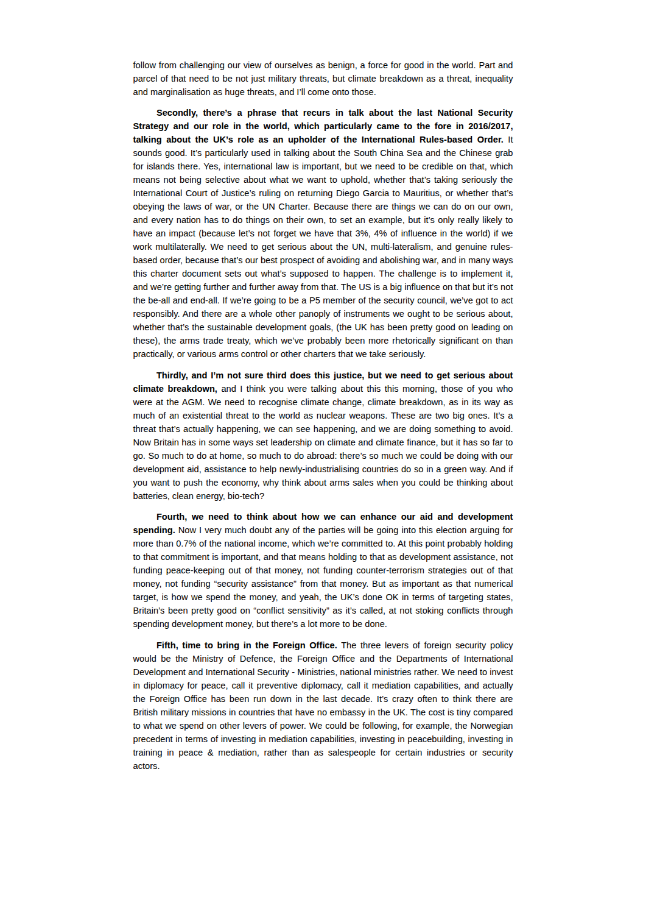follow from challenging our view of ourselves as benign, a force for good in the world. Part and parcel of that need to be not just military threats, but climate breakdown as a threat, inequality and marginalisation as huge threats, and I’ll come onto those.
Secondly, there’s a phrase that recurs in talk about the last National Security Strategy and our role in the world, which particularly came to the fore in 2016/2017, talking about the UK’s role as an upholder of the International Rules-based Order. It sounds good. It’s particularly used in talking about the South China Sea and the Chinese grab for islands there. Yes, international law is important, but we need to be credible on that, which means not being selective about what we want to uphold, whether that’s taking seriously the International Court of Justice’s ruling on returning Diego Garcia to Mauritius, or whether that’s obeying the laws of war, or the UN Charter. Because there are things we can do on our own, and every nation has to do things on their own, to set an example, but it’s only really likely to have an impact (because let’s not forget we have that 3%, 4% of influence in the world) if we work multilaterally. We need to get serious about the UN, multi-lateralism, and genuine rules-based order, because that’s our best prospect of avoiding and abolishing war, and in many ways this charter document sets out what’s supposed to happen. The challenge is to implement it, and we’re getting further and further away from that. The US is a big influence on that but it’s not the be-all and end-all. If we’re going to be a P5 member of the security council, we’ve got to act responsibly. And there are a whole other panoply of instruments we ought to be serious about, whether that’s the sustainable development goals, (the UK has been pretty good on leading on these), the arms trade treaty, which we’ve probably been more rhetorically significant on than practically, or various arms control or other charters that we take seriously.
Thirdly, and I’m not sure third does this justice, but we need to get serious about climate breakdown, and I think you were talking about this this morning, those of you who were at the AGM. We need to recognise climate change, climate breakdown, as in its way as much of an existential threat to the world as nuclear weapons. These are two big ones. It’s a threat that’s actually happening, we can see happening, and we are doing something to avoid. Now Britain has in some ways set leadership on climate and climate finance, but it has so far to go. So much to do at home, so much to do abroad: there’s so much we could be doing with our development aid, assistance to help newly-industrialising countries do so in a green way. And if you want to push the economy, why think about arms sales when you could be thinking about batteries, clean energy, bio-tech?
Fourth, we need to think about how we can enhance our aid and development spending. Now I very much doubt any of the parties will be going into this election arguing for more than 0.7% of the national income, which we’re committed to. At this point probably holding to that commitment is important, and that means holding to that as development assistance, not funding peace-keeping out of that money, not funding counter-terrorism strategies out of that money, not funding “security assistance” from that money. But as important as that numerical target, is how we spend the money, and yeah, the UK’s done OK in terms of targeting states, Britain’s been pretty good on “conflict sensitivity” as it’s called, at not stoking conflicts through spending development money, but there’s a lot more to be done.
Fifth, time to bring in the Foreign Office. The three levers of foreign security policy would be the Ministry of Defence, the Foreign Office and the Departments of International Development and International Security - Ministries, national ministries rather. We need to invest in diplomacy for peace, call it preventive diplomacy, call it mediation capabilities, and actually the Foreign Office has been run down in the last decade. It’s crazy often to think there are British military missions in countries that have no embassy in the UK. The cost is tiny compared to what we spend on other levers of power. We could be following, for example, the Norwegian precedent in terms of investing in mediation capabilities, investing in peacebuilding, investing in training in peace & mediation, rather than as salespeople for certain industries or security actors.